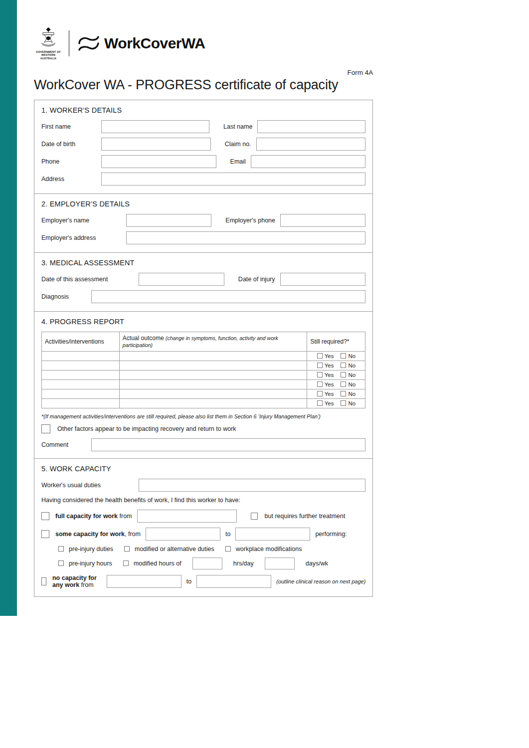GOVERNMENT OF
WESTERN AUSTRALIA
WorkCoverWA
Form 4A
WorkCover WA - PROGRESS certificate of capacity
1. WORKER’S DETAILS
First name
Last name
Date of birth
Claim no.
Phone
Email
Address
2. EMPLOYER’S DETAILS
Employer's name
Employer's phone
Employer's address
3. MEDICAL ASSESSMENT
Date of this assessment
Date of injury
Diagnosis
4. PROGRESS REPORT
| Activities/interventions | Actual outcome (change in symptoms, function, activity and work participation) | Still required?* |
| --- | --- | --- |
| | | Yes No |
| | | Yes No |
| | | Yes No |
| | | Yes No |
| | | Yes No |
| | | Yes No |
*(If management activities/interventions are still required, please also list them in Section 6 ‘Injury Management Plan’)
Other factors appear to be impacting recovery and return to work
Comment
5. WORK CAPACITY
Worker's usual duties
Having considered the health benefits of work, I find this worker to have:
full capacity for work from
but requires further treatment
some capacity for work, from
to
performing:
pre-injury duties modified or alternative duties workplace modifications
pre-injury hours modified hours of
hrs/day
days/wk
no capacity for any work from
to
(outline clinical reason on next page)